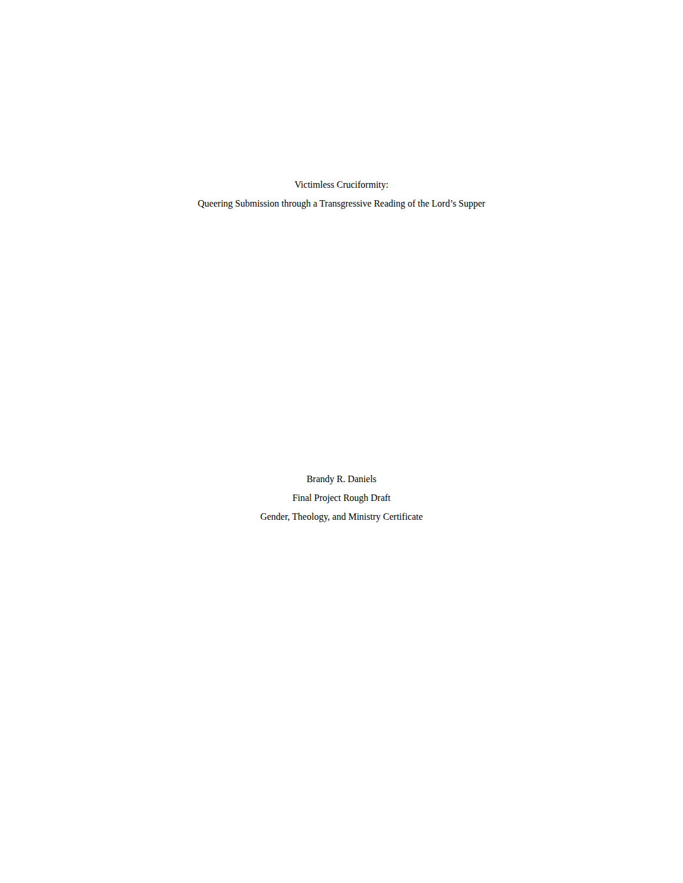Victimless Cruciformity:
Queering Submission through a Transgressive Reading of the Lord’s Supper
Brandy R. Daniels
Final Project Rough Draft
Gender, Theology, and Ministry Certificate